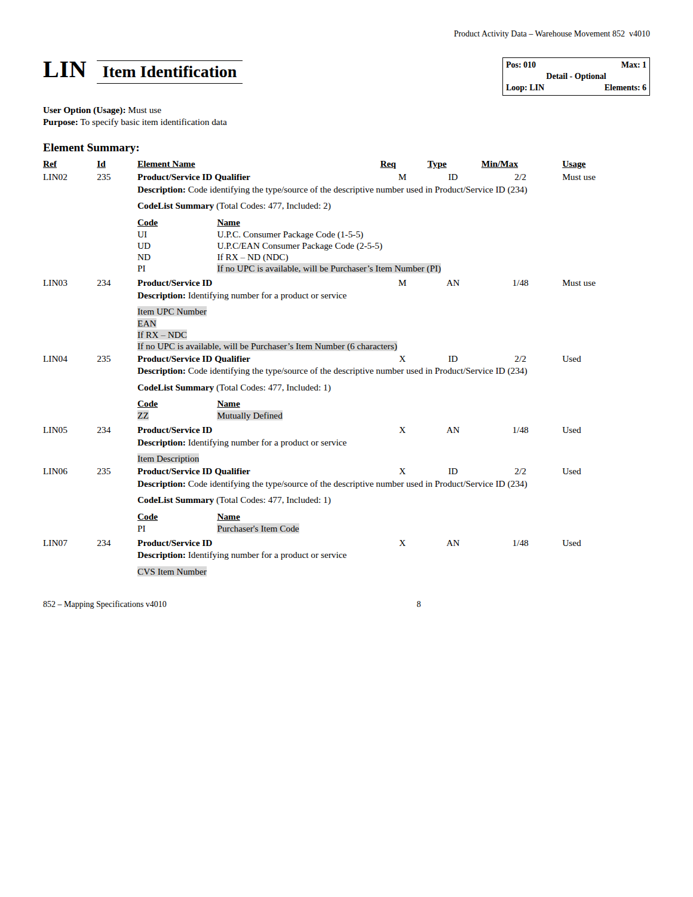Product Activity Data – Warehouse Movement 852 v4010
LIN
Item Identification
Pos: 010 Max: 1
Detail - Optional
Loop: LIN Elements: 6
User Option (Usage): Must use
Purpose: To specify basic item identification data
Element Summary:
| Ref | Id | Element Name | Req | Type | Min/Max | Usage |
| --- | --- | --- | --- | --- | --- | --- |
| LIN02 | 235 | Product/Service ID Qualifier | M | ID | 2/2 | Must use |
| | | Description: Code identifying the type/source of the descriptive number used in Product/Service ID (234) CodeList Summary (Total Codes: 477, Included: 2) / Code / Name / / --- / --- / / UI / U.P.C. Consumer Package Code (1-5-5) / / UD / U.P.C/EAN Consumer Package Code (2-5-5) / / ND / If RX – ND (NDC) / / PI / If no UPC is available, will be Purchaser’s Item Number (PI) / |
| LIN03 | 234 | Product/Service ID | M | AN | 1/48 | Must use |
| | | Description: Identifying number for a product or service Item UPC Number EAN If RX – NDC If no UPC is available, will be Purchaser’s Item Number (6 characters) |
| LIN04 | 235 | Product/Service ID Qualifier | X | ID | 2/2 | Used |
| | | Description: Code identifying the type/source of the descriptive number used in Product/Service ID (234) CodeList Summary (Total Codes: 477, Included: 1) / Code / Name / / --- / --- / / ZZ / Mutually Defined / |
| LIN05 | 234 | Product/Service ID | X | AN | 1/48 | Used |
| | | Description: Identifying number for a product or service Item Description |
| LIN06 | 235 | Product/Service ID Qualifier | X | ID | 2/2 | Used |
| | | Description: Code identifying the type/source of the descriptive number used in Product/Service ID (234) CodeList Summary (Total Codes: 477, Included: 1) / Code / Name / / --- / --- / / PI / Purchaser's Item Code / |
| LIN07 | 234 | Product/Service ID | X | AN | 1/48 | Used |
| | | Description: Identifying number for a product or service CVS Item Number |
852 – Mapping Specifications v4010
8